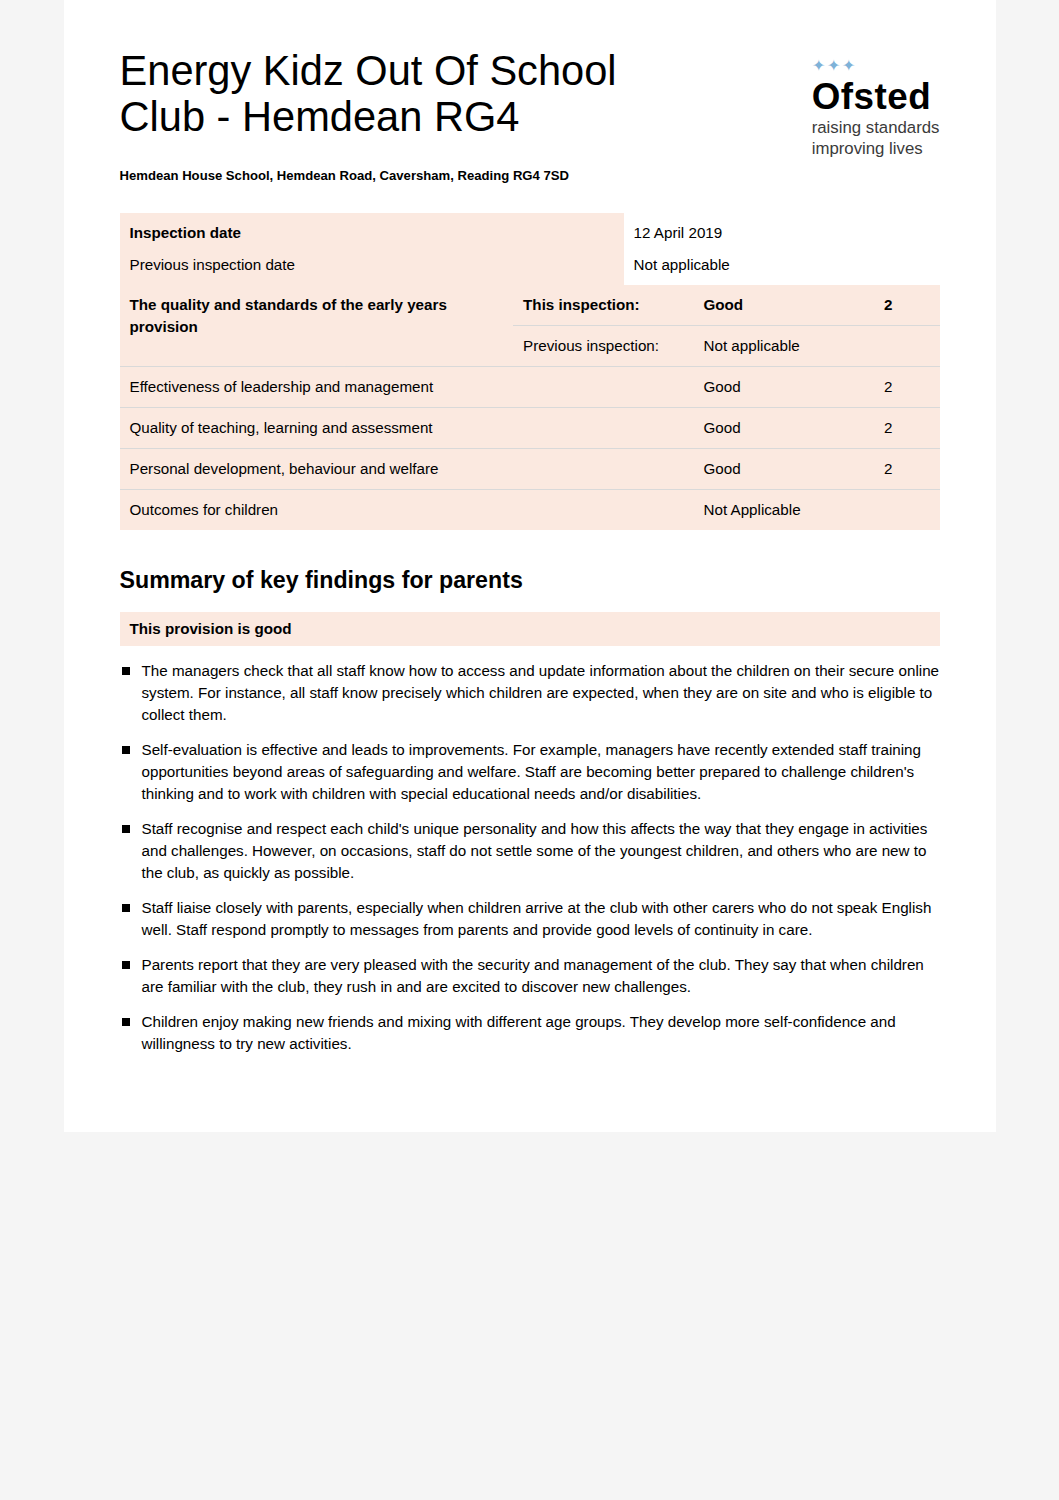Energy Kidz Out Of School Club - Hemdean RG4
✦✦✦
Ofsted
raising standards
improving lives
Hemdean House School, Hemdean Road, Caversham, Reading RG4 7SD
| Inspection date | 12 April 2019 |
| Previous inspection date | Not applicable |
| The quality and standards of the early years provision | This inspection: | Good | 2 |
| Previous inspection: | Not applicable | |
| Effectiveness of leadership and management | | Good | 2 |
| Quality of teaching, learning and assessment | | Good | 2 |
| Personal development, behaviour and welfare | | Good | 2 |
| Outcomes for children | | Not Applicable | |
Summary of key findings for parents
This provision is good
The managers check that all staff know how to access and update information about the children on their secure online system. For instance, all staff know precisely which children are expected, when they are on site and who is eligible to collect them.
Self-evaluation is effective and leads to improvements. For example, managers have recently extended staff training opportunities beyond areas of safeguarding and welfare. Staff are becoming better prepared to challenge children's thinking and to work with children with special educational needs and/or disabilities.
Staff recognise and respect each child's unique personality and how this affects the way that they engage in activities and challenges. However, on occasions, staff do not settle some of the youngest children, and others who are new to the club, as quickly as possible.
Staff liaise closely with parents, especially when children arrive at the club with other carers who do not speak English well. Staff respond promptly to messages from parents and provide good levels of continuity in care.
Parents report that they are very pleased with the security and management of the club. They say that when children are familiar with the club, they rush in and are excited to discover new challenges.
Children enjoy making new friends and mixing with different age groups. They develop more self-confidence and willingness to try new activities.